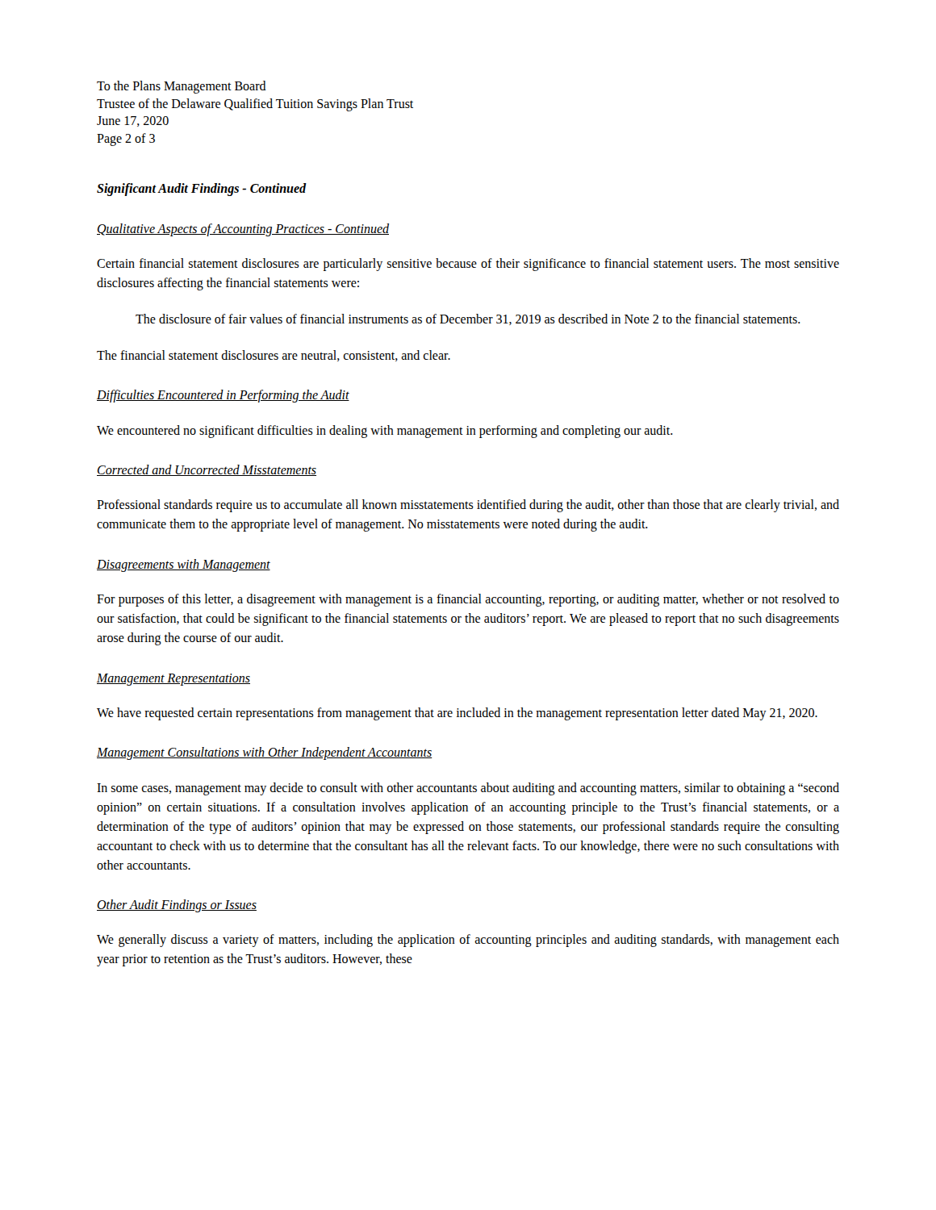To the Plans Management Board
Trustee of the Delaware Qualified Tuition Savings Plan Trust
June 17, 2020
Page 2 of 3
Significant Audit Findings - Continued
Qualitative Aspects of Accounting Practices - Continued
Certain financial statement disclosures are particularly sensitive because of their significance to financial statement users. The most sensitive disclosures affecting the financial statements were:
The disclosure of fair values of financial instruments as of December 31, 2019 as described in Note 2 to the financial statements.
The financial statement disclosures are neutral, consistent, and clear.
Difficulties Encountered in Performing the Audit
We encountered no significant difficulties in dealing with management in performing and completing our audit.
Corrected and Uncorrected Misstatements
Professional standards require us to accumulate all known misstatements identified during the audit, other than those that are clearly trivial, and communicate them to the appropriate level of management. No misstatements were noted during the audit.
Disagreements with Management
For purposes of this letter, a disagreement with management is a financial accounting, reporting, or auditing matter, whether or not resolved to our satisfaction, that could be significant to the financial statements or the auditors’ report. We are pleased to report that no such disagreements arose during the course of our audit.
Management Representations
We have requested certain representations from management that are included in the management representation letter dated May 21, 2020.
Management Consultations with Other Independent Accountants
In some cases, management may decide to consult with other accountants about auditing and accounting matters, similar to obtaining a “second opinion” on certain situations. If a consultation involves application of an accounting principle to the Trust’s financial statements, or a determination of the type of auditors’ opinion that may be expressed on those statements, our professional standards require the consulting accountant to check with us to determine that the consultant has all the relevant facts. To our knowledge, there were no such consultations with other accountants.
Other Audit Findings or Issues
We generally discuss a variety of matters, including the application of accounting principles and auditing standards, with management each year prior to retention as the Trust’s auditors. However, these